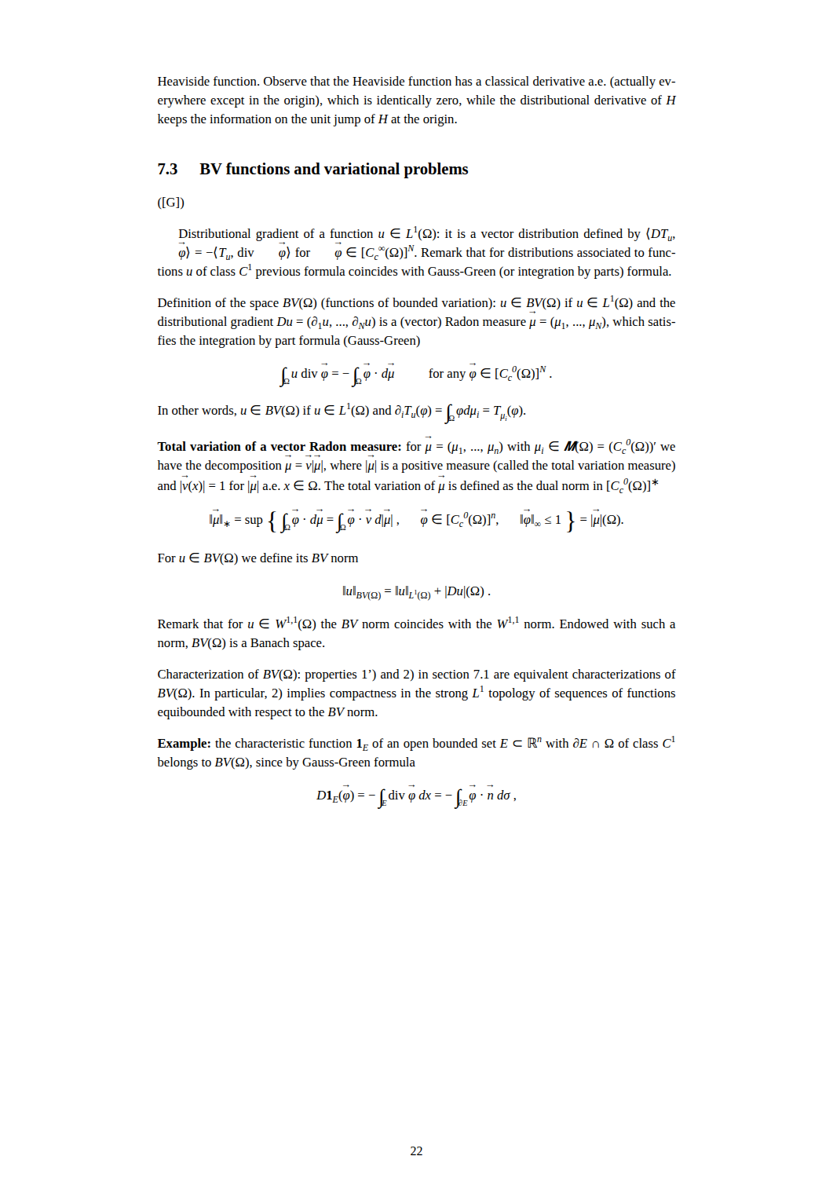Heaviside function. Observe that the Heaviside function has a classical derivative a.e. (actually everywhere except in the origin), which is identically zero, while the distributional derivative of H keeps the information on the unit jump of H at the origin.
7.3 BV functions and variational problems
([G])
Distributional gradient of a function u ∈ L1(Ω): it is a vector distribution defined by ⟨DTu, →φ⟩ = −⟨Tu, div →φ⟩ for →φ ∈ [Cc∞(Ω)]N. Remark that for distributions associated to functions u of class C1 previous formula coincides with Gauss-Green (or integration by parts) formula.
Definition of the space BV(Ω) (functions of bounded variation): u ∈ BV(Ω) if u ∈ L1(Ω) and the distributional gradient Du = (∂1u, ..., ∂Nu) is a (vector) Radon measure →μ = (μ1, ..., μN), which satisfies the integration by part formula (Gauss-Green)
∫Ωu div →φ = − ∫Ω→φ · d→μ for any →φ ∈ [Cc0(Ω)]N .
In other words, u ∈ BV(Ω) if u ∈ L1(Ω) and ∂iTu(φ) = ∫Ωφdμi = Tμi(φ).
Total variation of a vector Radon measure: for →μ = (μ1, ..., μn) with μi ∈ 𝑴(Ω) = (Cc0(Ω))′ we have the decomposition →μ = →ν|→μ|, where |→μ| is a positive measure (called the total variation measure) and |→ν(x)| = 1 for |→μ| a.e. x ∈ Ω. The total variation of →μ is defined as the dual norm in [Cc0(Ω)]∗
‖→μ‖∗ = sup { ∫Ω→φ · d→μ = ∫Ω→φ · →ν d|→μ| , →φ ∈ [Cc0(Ω)]n, ‖→φ‖∞ ≤ 1 } = |→μ|(Ω).
For u ∈ BV(Ω) we define its BV norm
‖u‖BV(Ω) = ‖u‖L1(Ω) + |Du|(Ω) .
Remark that for u ∈ W1,1(Ω) the BV norm coincides with the W1,1 norm. Endowed with such a norm, BV(Ω) is a Banach space.
Characterization of BV(Ω): properties 1’) and 2) in section 7.1 are equivalent characterizations of BV(Ω). In particular, 2) implies compactness in the strong L1 topology of sequences of functions equibounded with respect to the BV norm.
Example: the characteristic function 1E of an open bounded set E ⊂ ℝn with ∂E ∩ Ω of class C1 belongs to BV(Ω), since by Gauss-Green formula
D 1E(→φ) = − ∫Ediv →φ dx = − ∫∂E→φ · →n dσ ,
22